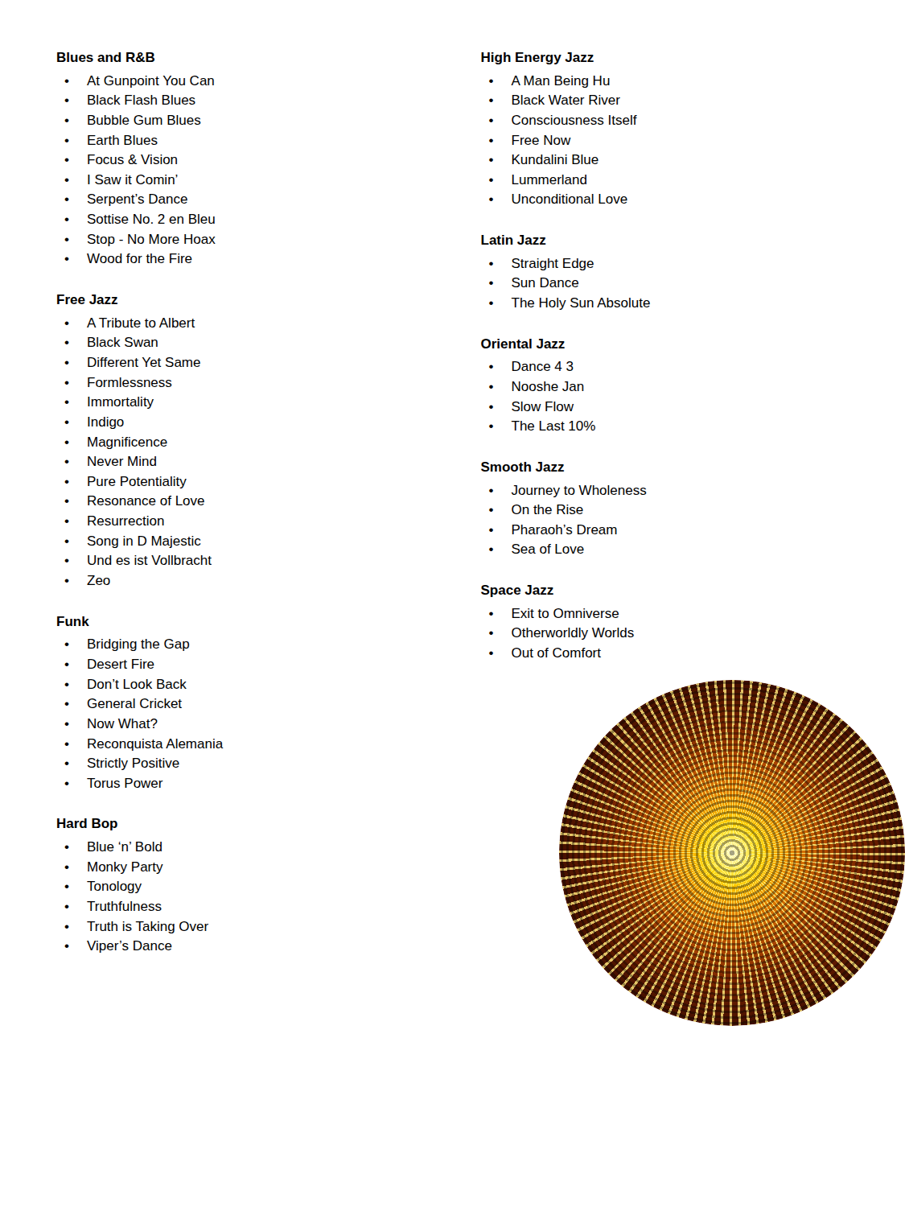Blues and R&B
At Gunpoint You Can
Black Flash Blues
Bubble Gum Blues
Earth Blues
Focus & Vision
I Saw it Comin’
Serpent’s Dance
Sottise No. 2 en Bleu
Stop - No More Hoax
Wood for the Fire
Free Jazz
A Tribute to Albert
Black Swan
Different Yet Same
Formlessness
Immortality
Indigo
Magnificence
Never Mind
Pure Potentiality
Resonance of Love
Resurrection
Song in D Majestic
Und es ist Vollbracht
Zeo
Funk
Bridging the Gap
Desert Fire
Don’t Look Back
General Cricket
Now What?
Reconquista Alemania
Strictly Positive
Torus Power
Hard Bop
Blue ‘n’ Bold
Monky Party
Tonology
Truthfulness
Truth is Taking Over
Viper’s Dance
High Energy Jazz
A Man Being Hu
Black Water River
Consciousness Itself
Free Now
Kundalini Blue
Lummerland
Unconditional Love
Latin Jazz
Straight Edge
Sun Dance
The Holy Sun Absolute
Oriental Jazz
Dance 4 3
Nooshe Jan
Slow Flow
The Last 10%
Smooth Jazz
Journey to Wholeness
On the Rise
Pharaoh’s Dream
Sea of Love
Space Jazz
Exit to Omniverse
Otherworldly Worlds
Out of Comfort